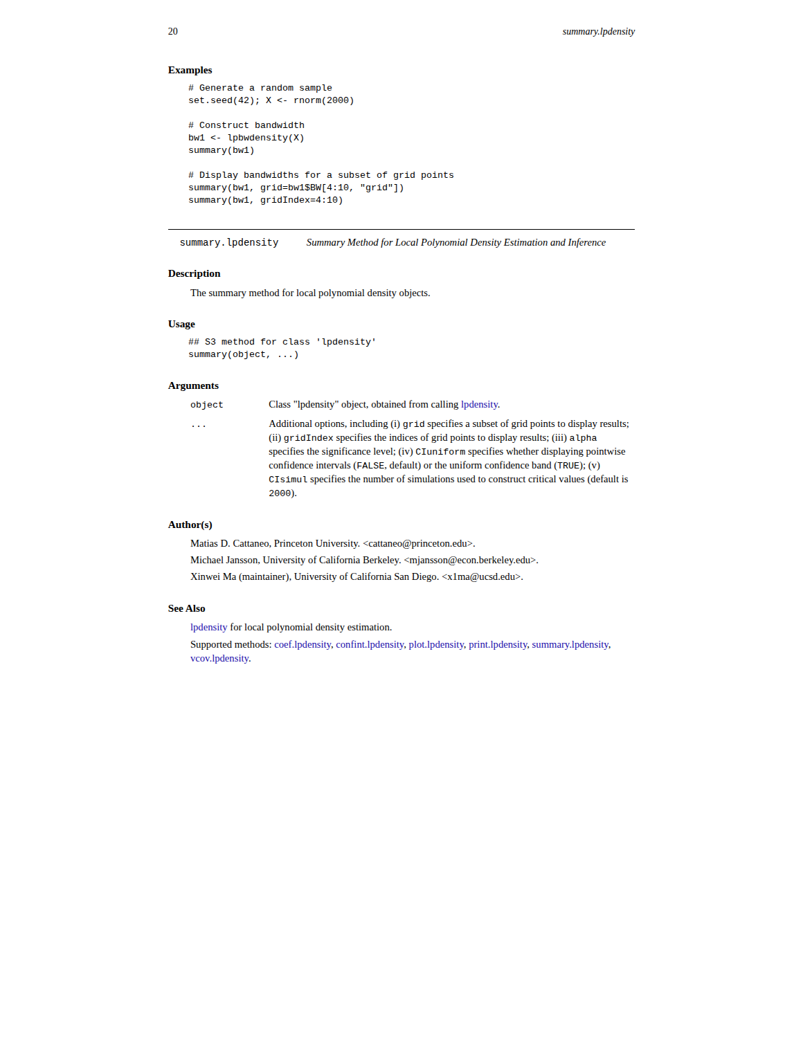20 summary.lpdensity
Examples
# Generate a random sample
set.seed(42); X <- rnorm(2000)

# Construct bandwidth
bw1 <- lpbwdensity(X)
summary(bw1)

# Display bandwidths for a subset of grid points
summary(bw1, grid=bw1$BW[4:10, "grid"])
summary(bw1, gridIndex=4:10)
summary.lpdensity Summary Method for Local Polynomial Density Estimation and Inference
Description
The summary method for local polynomial density objects.
Usage
## S3 method for class 'lpdensity'
summary(object, ...)
Arguments
object
Class "lpdensity" object, obtained from calling lpdensity.
...
Additional options, including (i) grid specifies a subset of grid points to display results; (ii) gridIndex specifies the indices of grid points to display results; (iii) alpha specifies the significance level; (iv) CIuniform specifies whether displaying pointwise confidence intervals (FALSE, default) or the uniform confidence band (TRUE); (v) CIsimul specifies the number of simulations used to construct critical values (default is 2000).
Author(s)
Matias D. Cattaneo, Princeton University. <cattaneo@princeton.edu>.
Michael Jansson, University of California Berkeley. <mjansson@econ.berkeley.edu>.
Xinwei Ma (maintainer), University of California San Diego. <x1ma@ucsd.edu>.
See Also
lpdensity for local polynomial density estimation.
Supported methods: coef.lpdensity, confint.lpdensity, plot.lpdensity, print.lpdensity, summary.lpdensity, vcov.lpdensity.